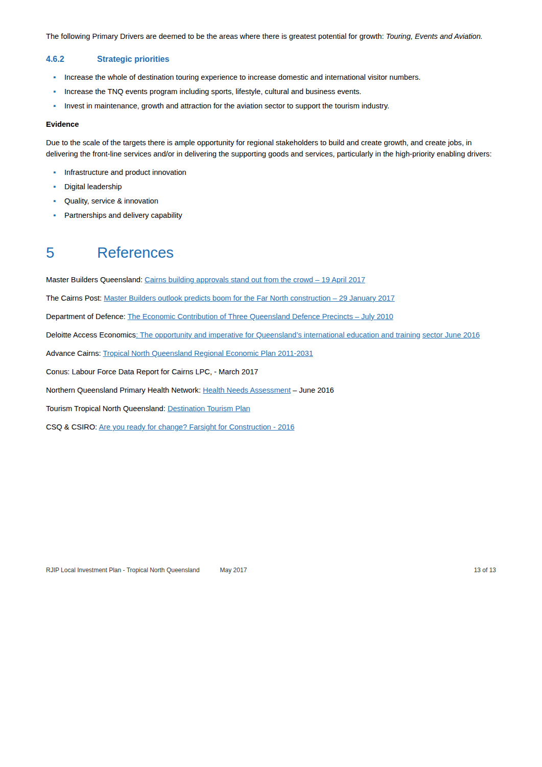The following Primary Drivers are deemed to be the areas where there is greatest potential for growth: Touring, Events and Aviation.
4.6.2 Strategic priorities
Increase the whole of destination touring experience to increase domestic and international visitor numbers.
Increase the TNQ events program including sports, lifestyle, cultural and business events.
Invest in maintenance, growth and attraction for the aviation sector to support the tourism industry.
Evidence
Due to the scale of the targets there is ample opportunity for regional stakeholders to build and create growth, and create jobs, in delivering the front-line services and/or in delivering the supporting goods and services, particularly in the high-priority enabling drivers:
Infrastructure and product innovation
Digital leadership
Quality, service & innovation
Partnerships and delivery capability
5 References
Master Builders Queensland: Cairns building approvals stand out from the crowd – 19 April 2017
The Cairns Post: Master Builders outlook predicts boom for the Far North construction – 29 January 2017
Department of Defence: The Economic Contribution of Three Queensland Defence Precincts – July 2010
Deloitte Access Economics: The opportunity and imperative for Queensland’s international education and training sector June 2016
Advance Cairns: Tropical North Queensland Regional Economic Plan 2011-2031
Conus: Labour Force Data Report for Cairns LPC, - March 2017
Northern Queensland Primary Health Network: Health Needs Assessment – June 2016
Tourism Tropical North Queensland: Destination Tourism Plan
CSQ & CSIRO: Are you ready for change? Farsight for Construction - 2016
RJIP Local Investment Plan - Tropical North Queensland May 2017 13 of 13